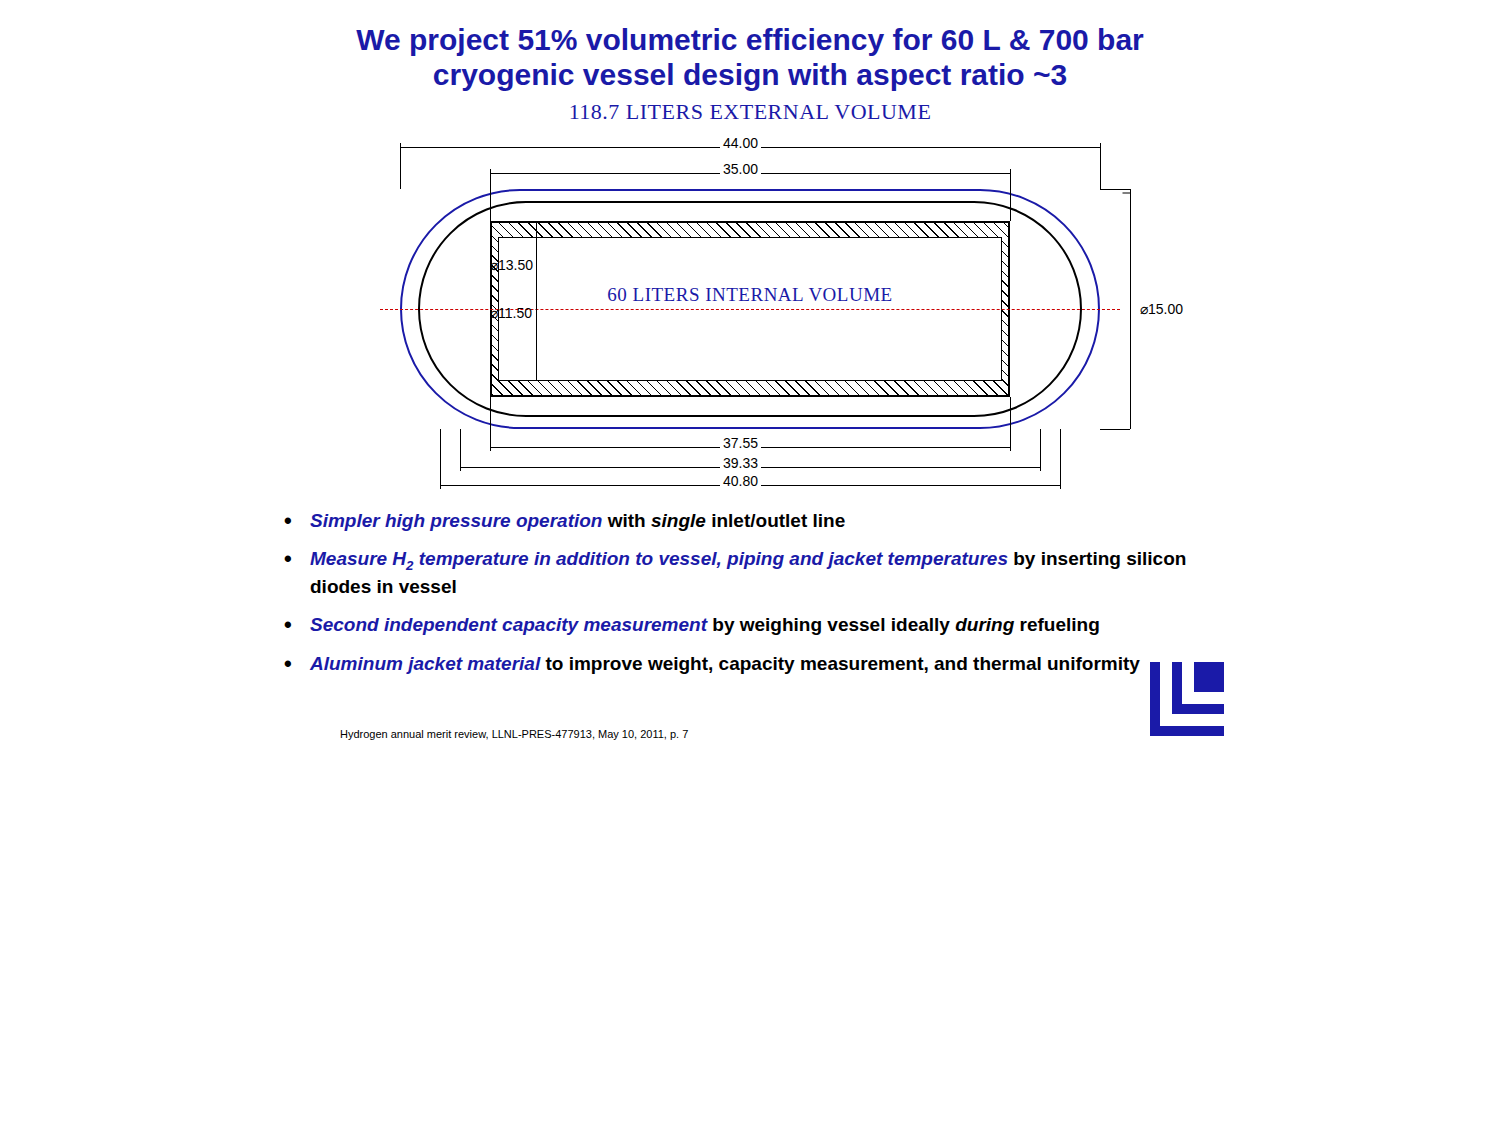We project 51% volumetric efficiency for 60 L & 700 bar
cryogenic vessel design with aspect ratio ~3
118.7 LITERS EXTERNAL VOLUME
60 LITERS INTERNAL VOLUME
44.00
35.00
⌀13.50
⌀11.50
⌀15.00
37.55
39.33
40.80
Simpler high pressure operation with single inlet/outlet line
Measure H2 temperature in addition to vessel, piping and jacket temperatures by inserting silicon diodes in vessel
Second independent capacity measurement by weighing vessel ideally during refueling
Aluminum jacket material to improve weight, capacity measurement, and thermal uniformity
Hydrogen annual merit review, LLNL-PRES-477913, May 10, 2011, p. 7